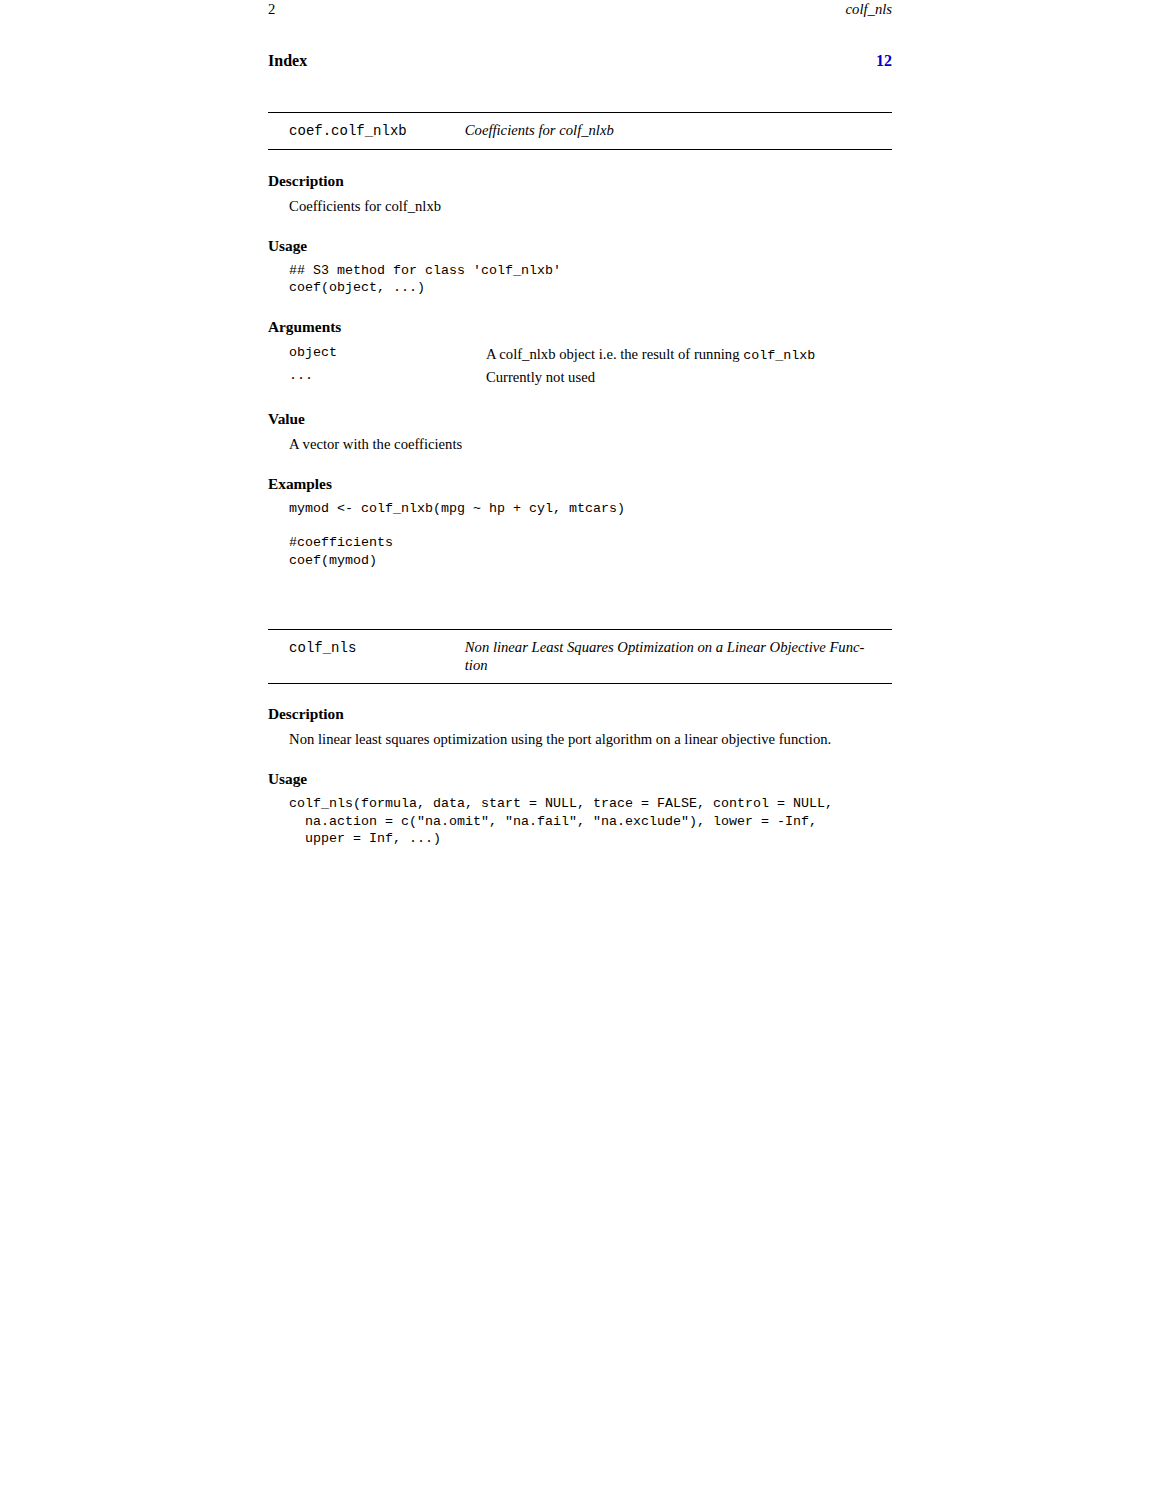2 colf_nls
Index 12
coef.colf_nlxb
Coefficients for colf_nlxb
Description
Coefficients for colf_nlxb
Usage
## S3 method for class 'colf_nlxb'
coef(object, ...)
Arguments
| object | A colf_nlxb object i.e. the result of running colf_nlxb |
| ... | Currently not used |
Value
A vector with the coefficients
Examples
mymod <- colf_nlxb(mpg ~ hp + cyl, mtcars)

#coefficients
coef(mymod)
colf_nls
Non linear Least Squares Optimization on a Linear Objective Func-tion
Description
Non linear least squares optimization using the port algorithm on a linear objective function.
Usage
colf_nls(formula, data, start = NULL, trace = FALSE, control = NULL,
  na.action = c("na.omit", "na.fail", "na.exclude"), lower = -Inf,
  upper = Inf, ...)